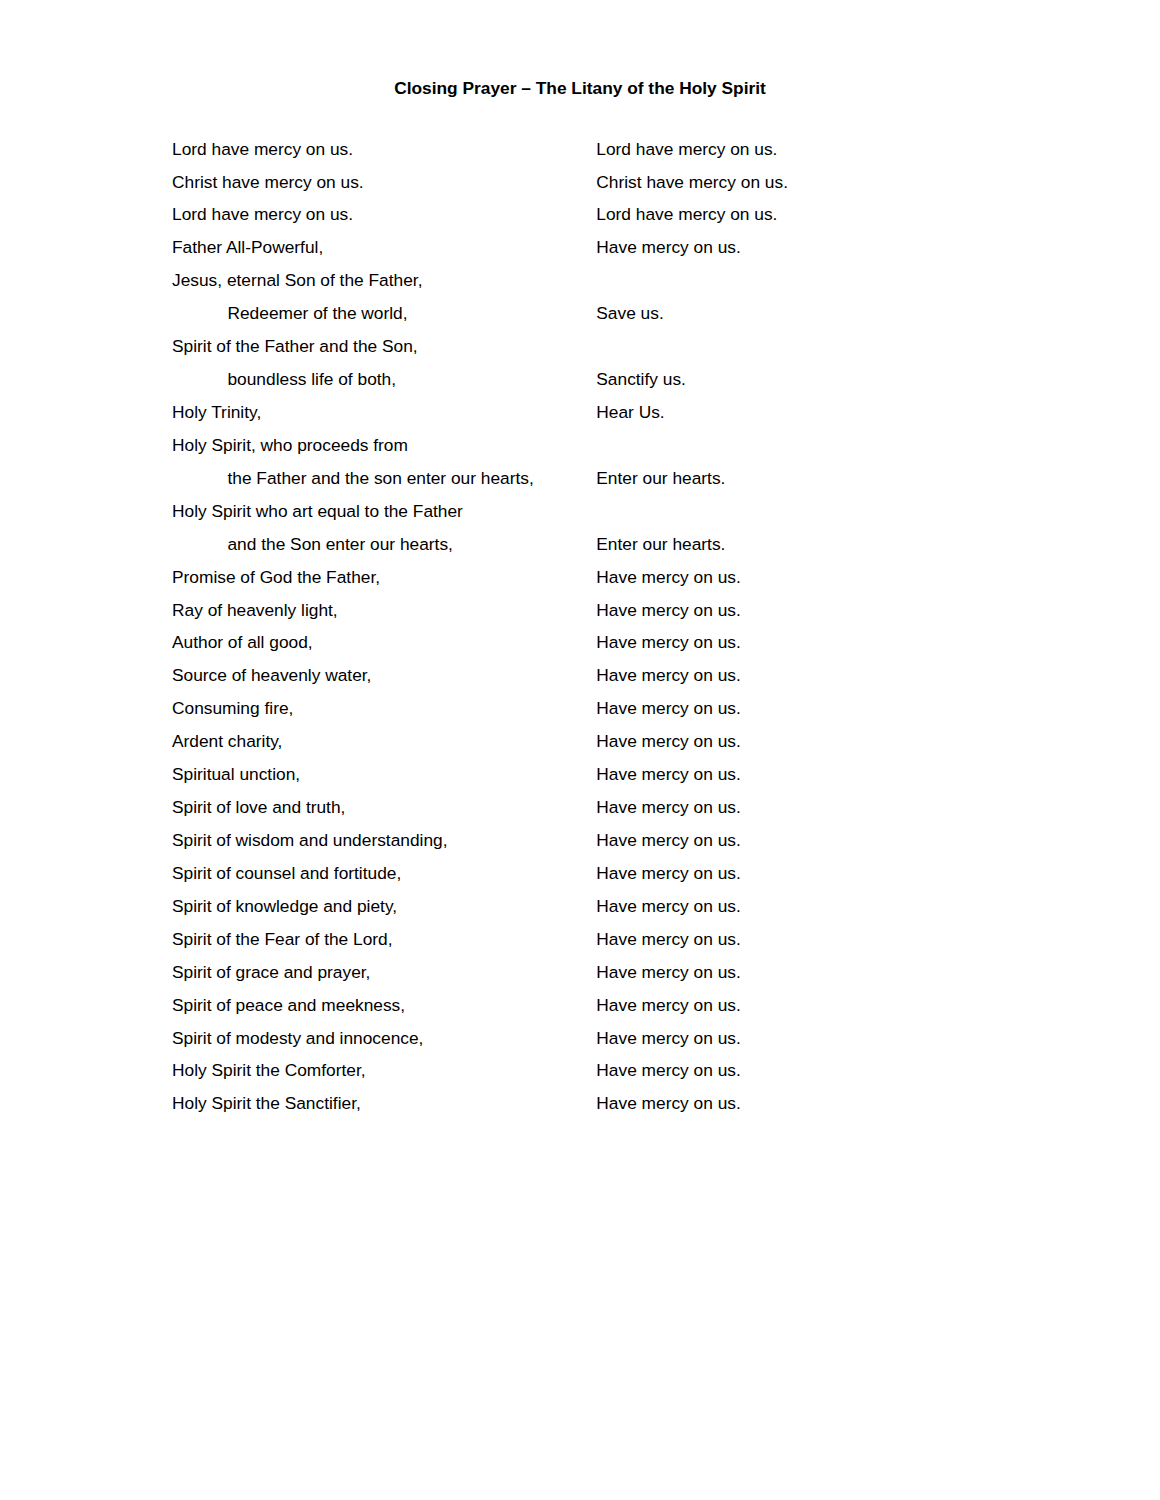Closing Prayer – The Litany of the Holy Spirit
| Lord have mercy on us. | Lord have mercy on us. |
| Christ have mercy on us. | Christ have mercy on us. |
| Lord have mercy on us. | Lord have mercy on us. |
| Father All-Powerful, | Have mercy on us. |
| Jesus, eternal Son of the Father, | |
| Redeemer of the world, | Save us. |
| Spirit of the Father and the Son, | |
| boundless life of both, | Sanctify us. |
| Holy Trinity, | Hear Us. |
| Holy Spirit, who proceeds from | |
| the Father and the son enter our hearts, | Enter our hearts. |
| Holy Spirit who art equal to the Father | |
| and the Son enter our hearts, | Enter our hearts. |
| Promise of God the Father, | Have mercy on us. |
| Ray of heavenly light, | Have mercy on us. |
| Author of all good, | Have mercy on us. |
| Source of heavenly water, | Have mercy on us. |
| Consuming fire, | Have mercy on us. |
| Ardent charity, | Have mercy on us. |
| Spiritual unction, | Have mercy on us. |
| Spirit of love and truth, | Have mercy on us. |
| Spirit of wisdom and understanding, | Have mercy on us. |
| Spirit of counsel and fortitude, | Have mercy on us. |
| Spirit of knowledge and piety, | Have mercy on us. |
| Spirit of the Fear of the Lord, | Have mercy on us. |
| Spirit of grace and prayer, | Have mercy on us. |
| Spirit of peace and meekness, | Have mercy on us. |
| Spirit of modesty and innocence, | Have mercy on us. |
| Holy Spirit the Comforter, | Have mercy on us. |
| Holy Spirit the Sanctifier, | Have mercy on us. |